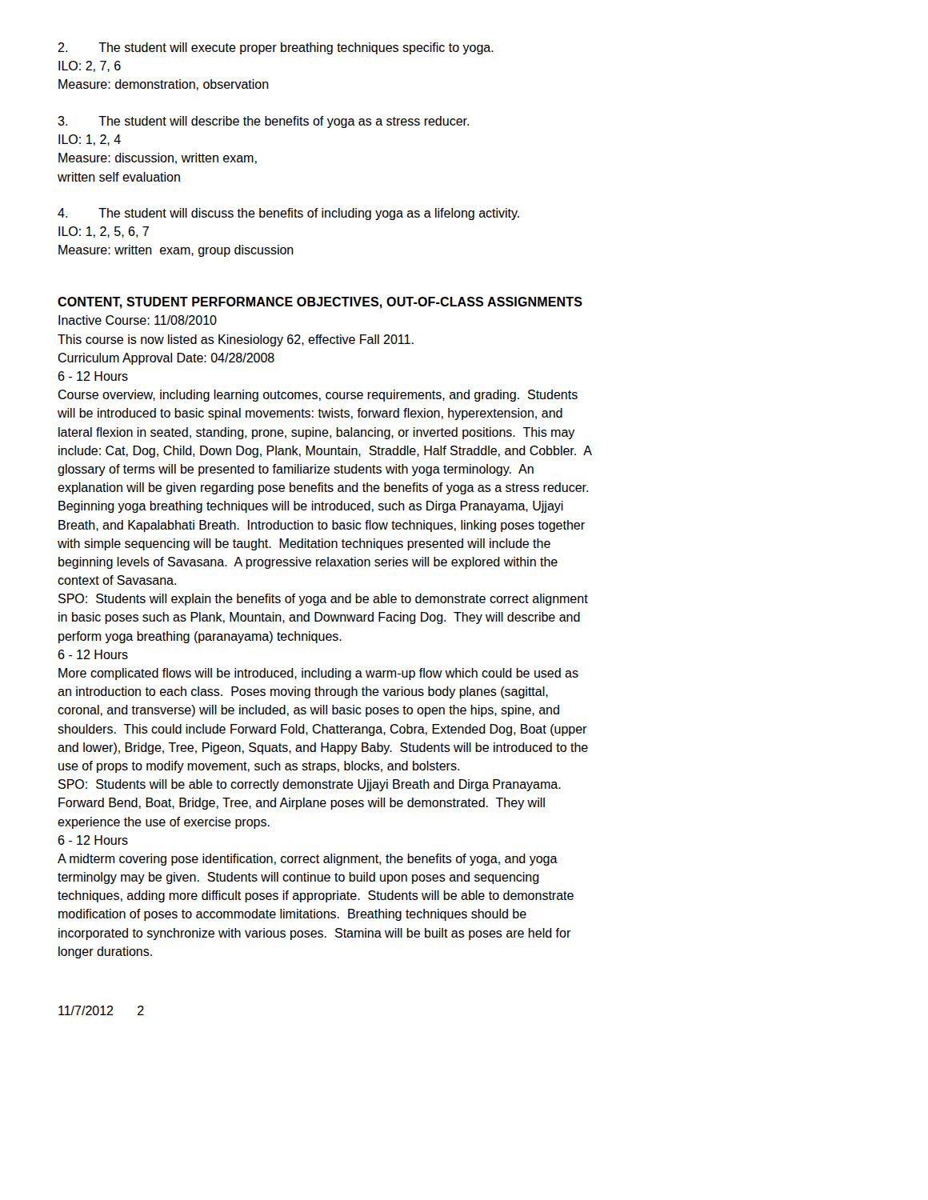2. The student will execute proper breathing techniques specific to yoga.
ILO: 2, 7, 6
Measure: demonstration, observation
3. The student will describe the benefits of yoga as a stress reducer.
ILO: 1, 2, 4
Measure: discussion, written exam,
written self evaluation
4. The student will discuss the benefits of including yoga as a lifelong activity.
ILO: 1, 2, 5, 6, 7
Measure: written exam, group discussion
CONTENT, STUDENT PERFORMANCE OBJECTIVES, OUT-OF-CLASS ASSIGNMENTS
Inactive Course: 11/08/2010
This course is now listed as Kinesiology 62, effective Fall 2011.
Curriculum Approval Date: 04/28/2008
6 - 12 Hours
Course overview, including learning outcomes, course requirements, and grading. Students will be introduced to basic spinal movements: twists, forward flexion, hyperextension, and lateral flexion in seated, standing, prone, supine, balancing, or inverted positions. This may include: Cat, Dog, Child, Down Dog, Plank, Mountain, Straddle, Half Straddle, and Cobbler. A glossary of terms will be presented to familiarize students with yoga terminology. An explanation will be given regarding pose benefits and the benefits of yoga as a stress reducer. Beginning yoga breathing techniques will be introduced, such as Dirga Pranayama, Ujjayi Breath, and Kapalabhati Breath. Introduction to basic flow techniques, linking poses together with simple sequencing will be taught. Meditation techniques presented will include the beginning levels of Savasana. A progressive relaxation series will be explored within the context of Savasana.
SPO: Students will explain the benefits of yoga and be able to demonstrate correct alignment in basic poses such as Plank, Mountain, and Downward Facing Dog. They will describe and perform yoga breathing (paranayama) techniques.
6 - 12 Hours
More complicated flows will be introduced, including a warm-up flow which could be used as an introduction to each class. Poses moving through the various body planes (sagittal, coronal, and transverse) will be included, as will basic poses to open the hips, spine, and shoulders. This could include Forward Fold, Chatteranga, Cobra, Extended Dog, Boat (upper and lower), Bridge, Tree, Pigeon, Squats, and Happy Baby. Students will be introduced to the use of props to modify movement, such as straps, blocks, and bolsters.
SPO: Students will be able to correctly demonstrate Ujjayi Breath and Dirga Pranayama. Forward Bend, Boat, Bridge, Tree, and Airplane poses will be demonstrated. They will experience the use of exercise props.
6 - 12 Hours
A midterm covering pose identification, correct alignment, the benefits of yoga, and yoga terminolgy may be given. Students will continue to build upon poses and sequencing techniques, adding more difficult poses if appropriate. Students will be able to demonstrate modification of poses to accommodate limitations. Breathing techniques should be incorporated to synchronize with various poses. Stamina will be built as poses are held for longer durations.
11/7/2012 2